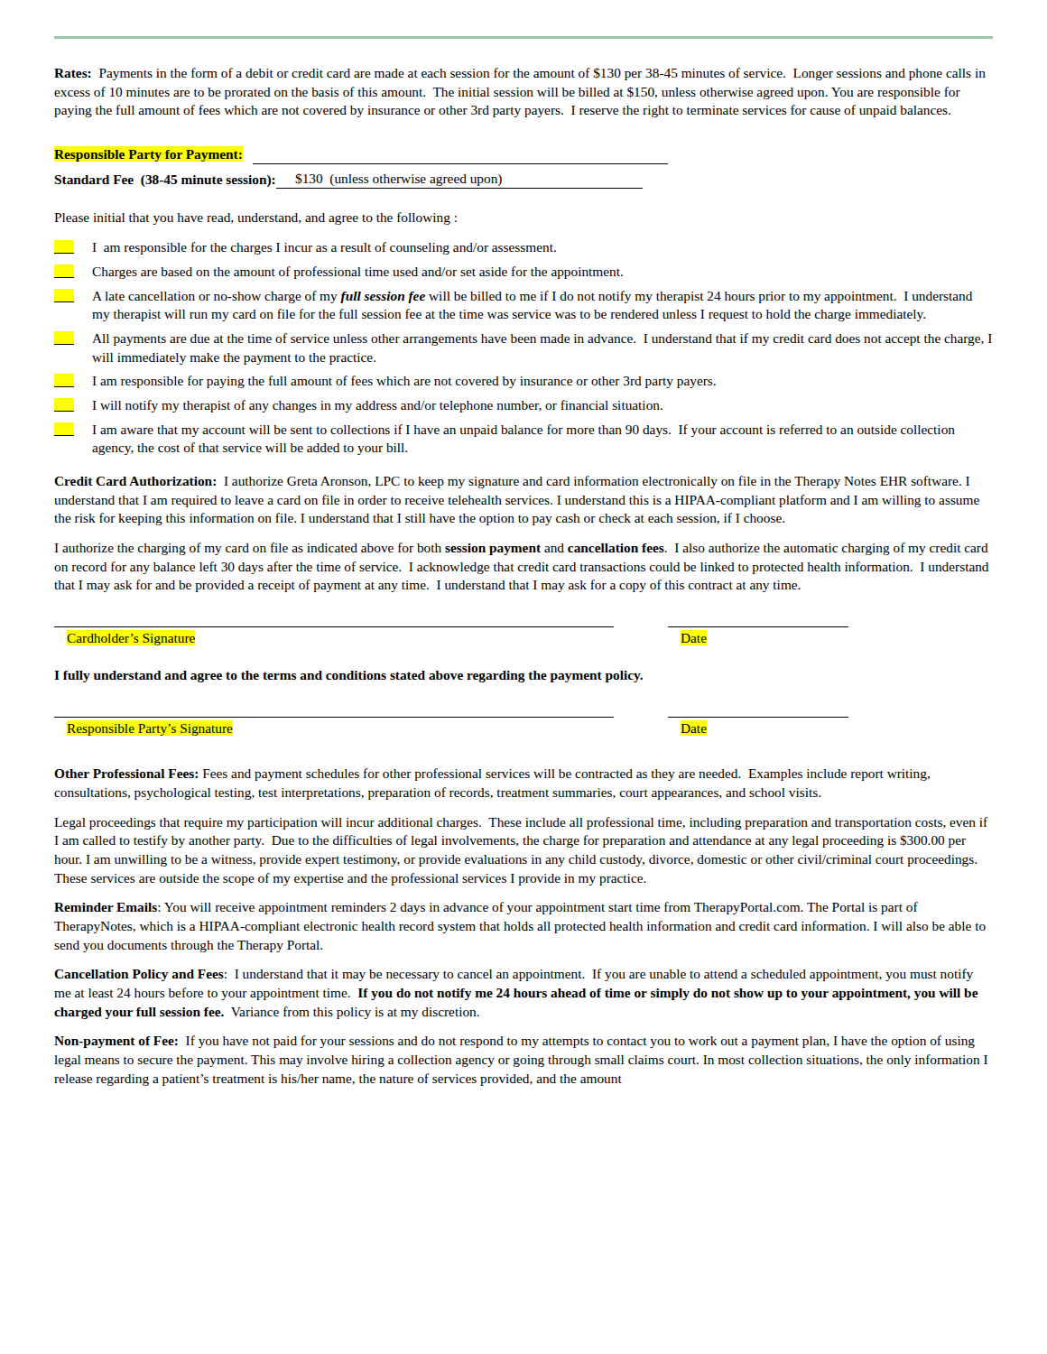Rates: Payments in the form of a debit or credit card are made at each session for the amount of $130 per 38-45 minutes of service. Longer sessions and phone calls in excess of 10 minutes are to be prorated on the basis of this amount. The initial session will be billed at $150, unless otherwise agreed upon. You are responsible for paying the full amount of fees which are not covered by insurance or other 3rd party payers. I reserve the right to terminate services for cause of unpaid balances.
Responsible Party for Payment:
Standard Fee (38-45 minute session): $130 (unless otherwise agreed upon)
Please initial that you have read, understand, and agree to the following :
I am responsible for the charges I incur as a result of counseling and/or assessment.
Charges are based on the amount of professional time used and/or set aside for the appointment.
A late cancellation or no-show charge of my full session fee will be billed to me if I do not notify my therapist 24 hours prior to my appointment. I understand my therapist will run my card on file for the full session fee at the time was service was to be rendered unless I request to hold the charge immediately.
All payments are due at the time of service unless other arrangements have been made in advance. I understand that if my credit card does not accept the charge, I will immediately make the payment to the practice.
I am responsible for paying the full amount of fees which are not covered by insurance or other 3rd party payers.
I will notify my therapist of any changes in my address and/or telephone number, or financial situation.
I am aware that my account will be sent to collections if I have an unpaid balance for more than 90 days. If your account is referred to an outside collection agency, the cost of that service will be added to your bill.
Credit Card Authorization: I authorize Greta Aronson, LPC to keep my signature and card information electronically on file in the Therapy Notes EHR software. I understand that I am required to leave a card on file in order to receive telehealth services. I understand this is a HIPAA-compliant platform and I am willing to assume the risk for keeping this information on file. I understand that I still have the option to pay cash or check at each session, if I choose.
I authorize the charging of my card on file as indicated above for both session payment and cancellation fees. I also authorize the automatic charging of my credit card on record for any balance left 30 days after the time of service. I acknowledge that credit card transactions could be linked to protected health information. I understand that I may ask for and be provided a receipt of payment at any time. I understand that I may ask for a copy of this contract at any time.
Cardholder’s Signature
Date
I fully understand and agree to the terms and conditions stated above regarding the payment policy.
Responsible Party’s Signature
Date
Other Professional Fees: Fees and payment schedules for other professional services will be contracted as they are needed. Examples include report writing, consultations, psychological testing, test interpretations, preparation of records, treatment summaries, court appearances, and school visits.
Legal proceedings that require my participation will incur additional charges. These include all professional time, including preparation and transportation costs, even if I am called to testify by another party. Due to the difficulties of legal involvements, the charge for preparation and attendance at any legal proceeding is $300.00 per hour. I am unwilling to be a witness, provide expert testimony, or provide evaluations in any child custody, divorce, domestic or other civil/criminal court proceedings. These services are outside the scope of my expertise and the professional services I provide in my practice.
Reminder Emails: You will receive appointment reminders 2 days in advance of your appointment start time from TherapyPortal.com. The Portal is part of TherapyNotes, which is a HIPAA-compliant electronic health record system that holds all protected health information and credit card information. I will also be able to send you documents through the Therapy Portal.
Cancellation Policy and Fees: I understand that it may be necessary to cancel an appointment. If you are unable to attend a scheduled appointment, you must notify me at least 24 hours before to your appointment time. If you do not notify me 24 hours ahead of time or simply do not show up to your appointment, you will be charged your full session fee. Variance from this policy is at my discretion.
Non-payment of Fee: If you have not paid for your sessions and do not respond to my attempts to contact you to work out a payment plan, I have the option of using legal means to secure the payment. This may involve hiring a collection agency or going through small claims court. In most collection situations, the only information I release regarding a patient’s treatment is his/her name, the nature of services provided, and the amount